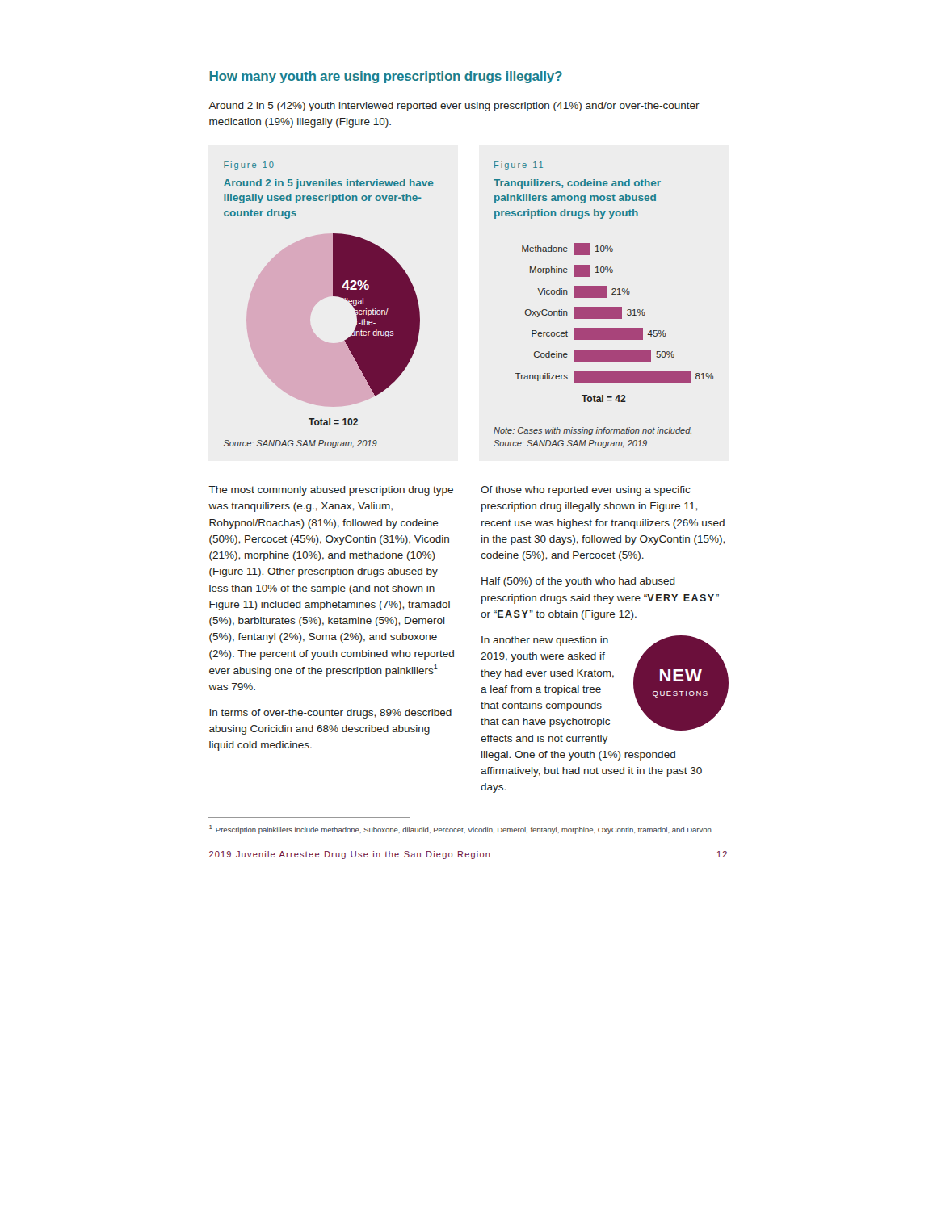How many youth are using prescription drugs illegally?
Around 2 in 5 (42%) youth interviewed reported ever using prescription (41%) and/or over-the-counter medication (19%) illegally (Figure 10).
Figure 10
Around 2 in 5 juveniles interviewed have illegally used prescription or over-the-counter drugs
42%
Illegal prescription/ over-the-counter drugs
Total = 102
Source: SANDAG SAM Program, 2019
Figure 11
Tranquilizers, codeine and other painkillers among most abused prescription drugs by youth
Methadone
10%
Morphine
10%
Vicodin
21%
OxyContin
31%
Percocet
45%
Codeine
50%
Tranquilizers
81%
Total = 42
Note: Cases with missing information not included.
Source: SANDAG SAM Program, 2019
The most commonly abused prescription drug type was tranquilizers (e.g., Xanax, Valium, Rohypnol/Roachas) (81%), followed by codeine (50%), Percocet (45%), OxyContin (31%), Vicodin (21%), morphine (10%), and methadone (10%) (Figure 11). Other prescription drugs abused by less than 10% of the sample (and not shown in Figure 11) included amphetamines (7%), tramadol (5%), barbiturates (5%), ketamine (5%), Demerol (5%), fentanyl (2%), Soma (2%), and suboxone (2%). The percent of youth combined who reported ever abusing one of the prescription painkillers1 was 79%.
In terms of over-the-counter drugs, 89% described abusing Coricidin and 68% described abusing liquid cold medicines.
Of those who reported ever using a specific prescription drug illegally shown in Figure 11, recent use was highest for tranquilizers (26% used in the past 30 days), followed by OxyContin (15%), codeine (5%), and Percocet (5%).
Half (50%) of the youth who had abused prescription drugs said they were “VERY EASY” or “EASY” to obtain (Figure 12).
NEW
QUESTIONS
In another new question in 2019, youth were asked if they had ever used Kratom, a leaf from a tropical tree that contains compounds that can have psychotropic effects and is not currently illegal. One of the youth (1%) responded affirmatively, but had not used it in the past 30 days.
1Prescription painkillers include methadone, Suboxone, dilaudid, Percocet, Vicodin, Demerol, fentanyl, morphine, OxyContin, tramadol, and Darvon.
2019 Juvenile Arrestee Drug Use in the San Diego Region
12